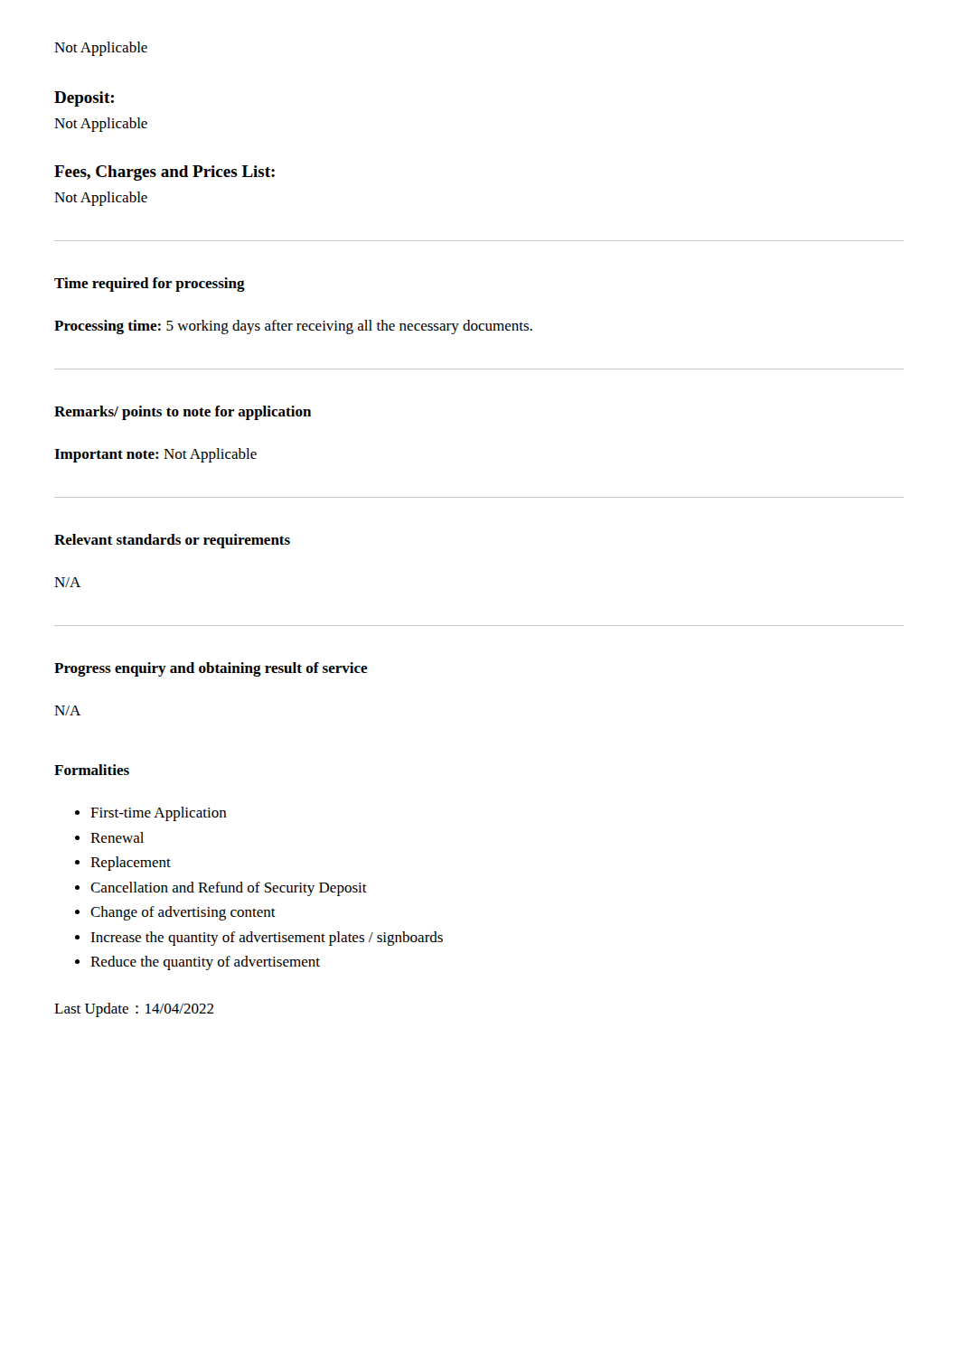Not Applicable
Deposit:
Not Applicable
Fees, Charges and Prices List:
Not Applicable
Time required for processing
Processing time: 5 working days after receiving all the necessary documents.
Remarks/ points to note for application
Important note: Not Applicable
Relevant standards or requirements
N/A
Progress enquiry and obtaining result of service
N/A
Formalities
First-time Application
Renewal
Replacement
Cancellation and Refund of Security Deposit
Change of advertising content
Increase the quantity of advertisement plates / signboards
Reduce the quantity of advertisement
Last Update：14/04/2022